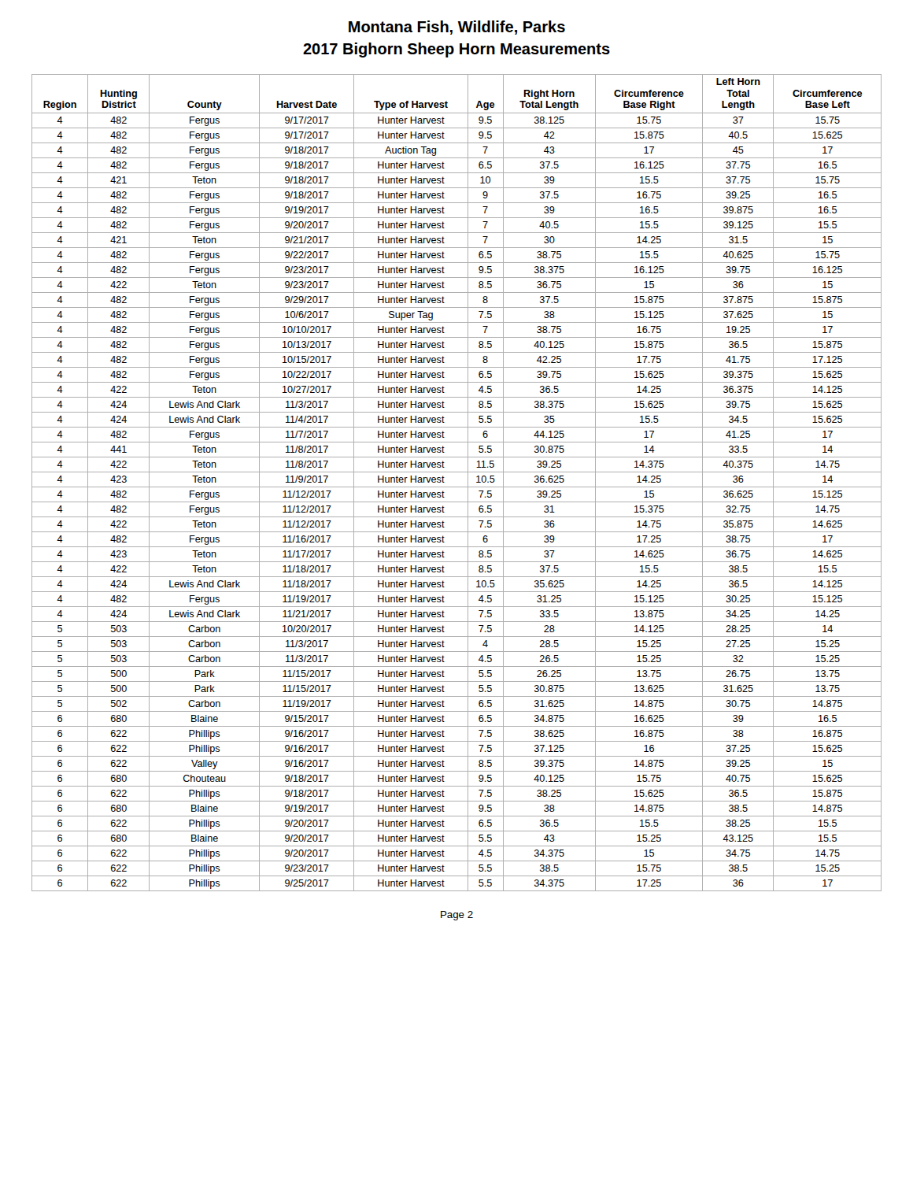Montana Fish, Wildlife, Parks
2017 Bighorn Sheep Horn Measurements
| Region | Hunting District | County | Harvest Date | Type of Harvest | Age | Right Horn Total Length | Circumference Base Right | Left Horn Total Length | Circumference Base Left |
| --- | --- | --- | --- | --- | --- | --- | --- | --- | --- |
| 4 | 482 | Fergus | 9/17/2017 | Hunter Harvest | 9.5 | 38.125 | 15.75 | 37 | 15.75 |
| 4 | 482 | Fergus | 9/17/2017 | Hunter Harvest | 9.5 | 42 | 15.875 | 40.5 | 15.625 |
| 4 | 482 | Fergus | 9/18/2017 | Auction Tag | 7 | 43 | 17 | 45 | 17 |
| 4 | 482 | Fergus | 9/18/2017 | Hunter Harvest | 6.5 | 37.5 | 16.125 | 37.75 | 16.5 |
| 4 | 421 | Teton | 9/18/2017 | Hunter Harvest | 10 | 39 | 15.5 | 37.75 | 15.75 |
| 4 | 482 | Fergus | 9/18/2017 | Hunter Harvest | 9 | 37.5 | 16.75 | 39.25 | 16.5 |
| 4 | 482 | Fergus | 9/19/2017 | Hunter Harvest | 7 | 39 | 16.5 | 39.875 | 16.5 |
| 4 | 482 | Fergus | 9/20/2017 | Hunter Harvest | 7 | 40.5 | 15.5 | 39.125 | 15.5 |
| 4 | 421 | Teton | 9/21/2017 | Hunter Harvest | 7 | 30 | 14.25 | 31.5 | 15 |
| 4 | 482 | Fergus | 9/22/2017 | Hunter Harvest | 6.5 | 38.75 | 15.5 | 40.625 | 15.75 |
| 4 | 482 | Fergus | 9/23/2017 | Hunter Harvest | 9.5 | 38.375 | 16.125 | 39.75 | 16.125 |
| 4 | 422 | Teton | 9/23/2017 | Hunter Harvest | 8.5 | 36.75 | 15 | 36 | 15 |
| 4 | 482 | Fergus | 9/29/2017 | Hunter Harvest | 8 | 37.5 | 15.875 | 37.875 | 15.875 |
| 4 | 482 | Fergus | 10/6/2017 | Super Tag | 7.5 | 38 | 15.125 | 37.625 | 15 |
| 4 | 482 | Fergus | 10/10/2017 | Hunter Harvest | 7 | 38.75 | 16.75 | 19.25 | 17 |
| 4 | 482 | Fergus | 10/13/2017 | Hunter Harvest | 8.5 | 40.125 | 15.875 | 36.5 | 15.875 |
| 4 | 482 | Fergus | 10/15/2017 | Hunter Harvest | 8 | 42.25 | 17.75 | 41.75 | 17.125 |
| 4 | 482 | Fergus | 10/22/2017 | Hunter Harvest | 6.5 | 39.75 | 15.625 | 39.375 | 15.625 |
| 4 | 422 | Teton | 10/27/2017 | Hunter Harvest | 4.5 | 36.5 | 14.25 | 36.375 | 14.125 |
| 4 | 424 | Lewis And Clark | 11/3/2017 | Hunter Harvest | 8.5 | 38.375 | 15.625 | 39.75 | 15.625 |
| 4 | 424 | Lewis And Clark | 11/4/2017 | Hunter Harvest | 5.5 | 35 | 15.5 | 34.5 | 15.625 |
| 4 | 482 | Fergus | 11/7/2017 | Hunter Harvest | 6 | 44.125 | 17 | 41.25 | 17 |
| 4 | 441 | Teton | 11/8/2017 | Hunter Harvest | 5.5 | 30.875 | 14 | 33.5 | 14 |
| 4 | 422 | Teton | 11/8/2017 | Hunter Harvest | 11.5 | 39.25 | 14.375 | 40.375 | 14.75 |
| 4 | 423 | Teton | 11/9/2017 | Hunter Harvest | 10.5 | 36.625 | 14.25 | 36 | 14 |
| 4 | 482 | Fergus | 11/12/2017 | Hunter Harvest | 7.5 | 39.25 | 15 | 36.625 | 15.125 |
| 4 | 482 | Fergus | 11/12/2017 | Hunter Harvest | 6.5 | 31 | 15.375 | 32.75 | 14.75 |
| 4 | 422 | Teton | 11/12/2017 | Hunter Harvest | 7.5 | 36 | 14.75 | 35.875 | 14.625 |
| 4 | 482 | Fergus | 11/16/2017 | Hunter Harvest | 6 | 39 | 17.25 | 38.75 | 17 |
| 4 | 423 | Teton | 11/17/2017 | Hunter Harvest | 8.5 | 37 | 14.625 | 36.75 | 14.625 |
| 4 | 422 | Teton | 11/18/2017 | Hunter Harvest | 8.5 | 37.5 | 15.5 | 38.5 | 15.5 |
| 4 | 424 | Lewis And Clark | 11/18/2017 | Hunter Harvest | 10.5 | 35.625 | 14.25 | 36.5 | 14.125 |
| 4 | 482 | Fergus | 11/19/2017 | Hunter Harvest | 4.5 | 31.25 | 15.125 | 30.25 | 15.125 |
| 4 | 424 | Lewis And Clark | 11/21/2017 | Hunter Harvest | 7.5 | 33.5 | 13.875 | 34.25 | 14.25 |
| 5 | 503 | Carbon | 10/20/2017 | Hunter Harvest | 7.5 | 28 | 14.125 | 28.25 | 14 |
| 5 | 503 | Carbon | 11/3/2017 | Hunter Harvest | 4 | 28.5 | 15.25 | 27.25 | 15.25 |
| 5 | 503 | Carbon | 11/3/2017 | Hunter Harvest | 4.5 | 26.5 | 15.25 | 32 | 15.25 |
| 5 | 500 | Park | 11/15/2017 | Hunter Harvest | 5.5 | 26.25 | 13.75 | 26.75 | 13.75 |
| 5 | 500 | Park | 11/15/2017 | Hunter Harvest | 5.5 | 30.875 | 13.625 | 31.625 | 13.75 |
| 5 | 502 | Carbon | 11/19/2017 | Hunter Harvest | 6.5 | 31.625 | 14.875 | 30.75 | 14.875 |
| 6 | 680 | Blaine | 9/15/2017 | Hunter Harvest | 6.5 | 34.875 | 16.625 | 39 | 16.5 |
| 6 | 622 | Phillips | 9/16/2017 | Hunter Harvest | 7.5 | 38.625 | 16.875 | 38 | 16.875 |
| 6 | 622 | Phillips | 9/16/2017 | Hunter Harvest | 7.5 | 37.125 | 16 | 37.25 | 15.625 |
| 6 | 622 | Valley | 9/16/2017 | Hunter Harvest | 8.5 | 39.375 | 14.875 | 39.25 | 15 |
| 6 | 680 | Chouteau | 9/18/2017 | Hunter Harvest | 9.5 | 40.125 | 15.75 | 40.75 | 15.625 |
| 6 | 622 | Phillips | 9/18/2017 | Hunter Harvest | 7.5 | 38.25 | 15.625 | 36.5 | 15.875 |
| 6 | 680 | Blaine | 9/19/2017 | Hunter Harvest | 9.5 | 38 | 14.875 | 38.5 | 14.875 |
| 6 | 622 | Phillips | 9/20/2017 | Hunter Harvest | 6.5 | 36.5 | 15.5 | 38.25 | 15.5 |
| 6 | 680 | Blaine | 9/20/2017 | Hunter Harvest | 5.5 | 43 | 15.25 | 43.125 | 15.5 |
| 6 | 622 | Phillips | 9/20/2017 | Hunter Harvest | 4.5 | 34.375 | 15 | 34.75 | 14.75 |
| 6 | 622 | Phillips | 9/23/2017 | Hunter Harvest | 5.5 | 38.5 | 15.75 | 38.5 | 15.25 |
| 6 | 622 | Phillips | 9/25/2017 | Hunter Harvest | 5.5 | 34.375 | 17.25 | 36 | 17 |
Page 2